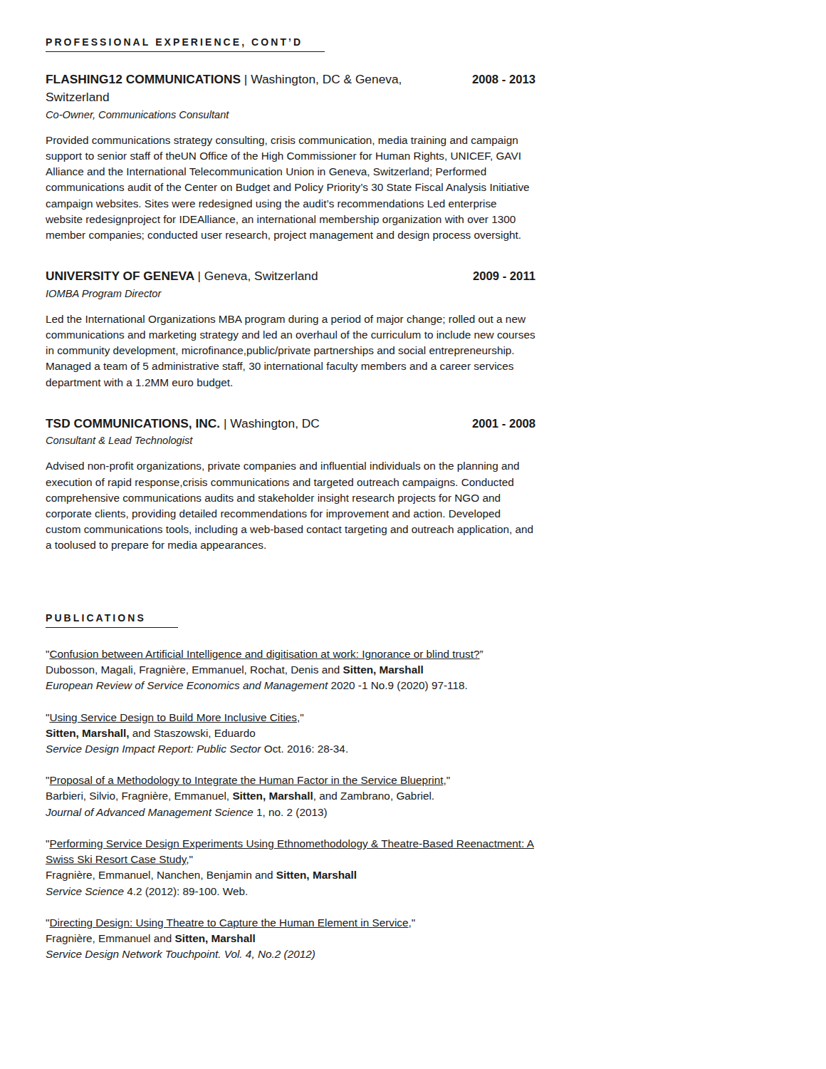Professional Experience, cont’d
FLASHING12 COMMUNICATIONS | Washington, DC & Geneva, Switzerland
2008 - 2013
Co-Owner, Communications Consultant
Provided communications strategy consulting, crisis communication, media training and campaign support to senior staff of theUN Office of the High Commissioner for Human Rights, UNICEF, GAVI Alliance and the International Telecommunication Union in Geneva, Switzerland; Performed communications audit of the Center on Budget and Policy Priority’s 30 State Fiscal Analysis Initiative campaign websites. Sites were redesigned using the audit’s recommendations Led enterprise website redesignproject for IDEAlliance, an international membership organization with over 1300 member companies; conducted user research, project management and design process oversight.
UNIVERSITY OF GENEVA | Geneva, Switzerland
2009 - 2011
IOMBA Program Director
Led the International Organizations MBA program during a period of major change; rolled out a new communications and marketing strategy and led an overhaul of the curriculum to include new courses in community development, microfinance,public/private partnerships and social entrepreneurship. Managed a team of 5 administrative staff, 30 international faculty members and a career services department with a 1.2MM euro budget.
TSD COMMUNICATIONS, INC. | Washington, DC
2001 - 2008
Consultant & Lead Technologist
Advised non-profit organizations, private companies and influential individuals on the planning and execution of rapid response,crisis communications and targeted outreach campaigns. Conducted comprehensive communications audits and stakeholder insight research projects for NGO and corporate clients, providing detailed recommendations for improvement and action. Developed custom communications tools, including a web-based contact targeting and outreach application, and a toolused to prepare for media appearances.
Publications
"Confusion between Artificial Intelligence and digitisation at work: Ignorance or blind trust?”
Dubosson, Magali, Fragnière, Emmanuel, Rochat, Denis and Sitten, Marshall European Review of Service Economics and Management 2020 -1 No.9 (2020) 97-118.
"Using Service Design to Build More Inclusive Cities,"
Sitten, Marshall, and Staszowski, Eduardo Service Design Impact Report: Public Sector Oct. 2016: 28-34.
"Proposal of a Methodology to Integrate the Human Factor in the Service Blueprint,"
Barbieri, Silvio, Fragnière, Emmanuel, Sitten, Marshall, and Zambrano, Gabriel. Journal of Advanced Management Science 1, no. 2 (2013)
"Performing Service Design Experiments Using Ethnomethodology & Theatre-Based Reenactment: A Swiss Ski Resort Case Study,"
Fragnière, Emmanuel, Nanchen, Benjamin and Sitten, Marshall Service Science 4.2 (2012): 89-100. Web.
"Directing Design: Using Theatre to Capture the Human Element in Service,"
Fragnière, Emmanuel and Sitten, Marshall Service Design Network Touchpoint. Vol. 4, No.2 (2012)